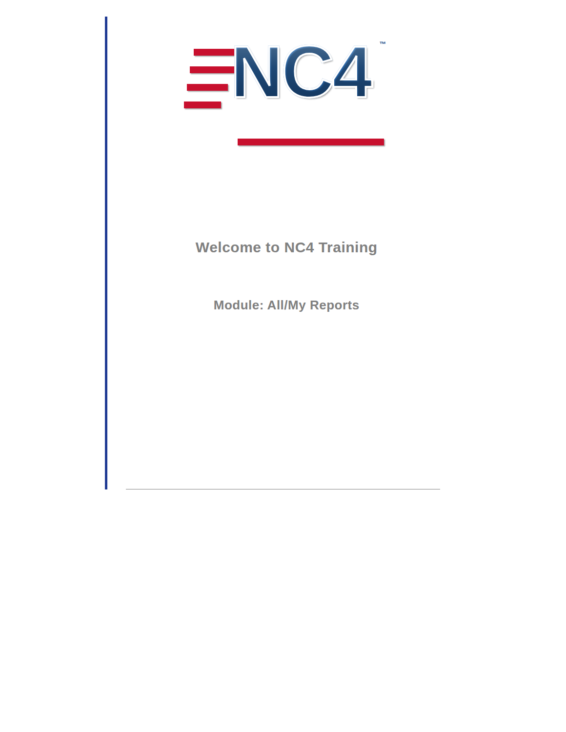NC4
™
Welcome to NC4 Training
Module: All/My Reports